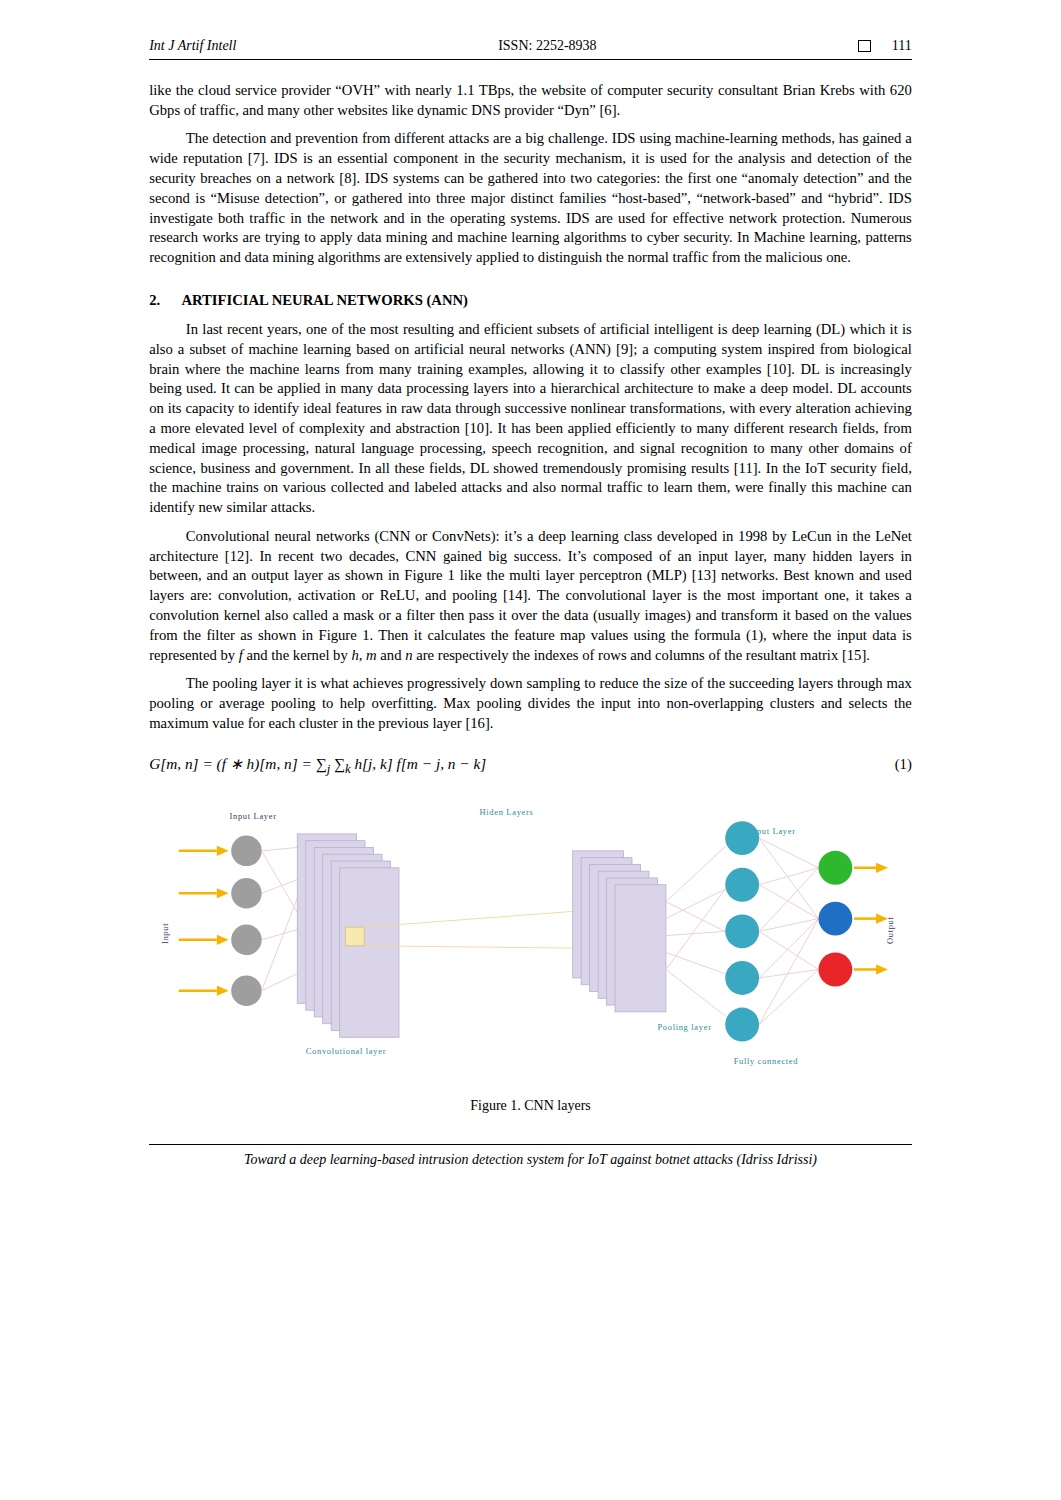Int J Artif Intell ISSN: 2252-8938 111
like the cloud service provider “OVH” with nearly 1.1 TBps, the website of computer security consultant Brian Krebs with 620 Gbps of traffic, and many other websites like dynamic DNS provider “Dyn” [6].
The detection and prevention from different attacks are a big challenge. IDS using machine-learning methods, has gained a wide reputation [7]. IDS is an essential component in the security mechanism, it is used for the analysis and detection of the security breaches on a network [8]. IDS systems can be gathered into two categories: the first one “anomaly detection” and the second is “Misuse detection”, or gathered into three major distinct families “host-based”, “network-based” and “hybrid”. IDS investigate both traffic in the network and in the operating systems. IDS are used for effective network protection. Numerous research works are trying to apply data mining and machine learning algorithms to cyber security. In Machine learning, patterns recognition and data mining algorithms are extensively applied to distinguish the normal traffic from the malicious one.
2. ARTIFICIAL NEURAL NETWORKS (ANN)
In last recent years, one of the most resulting and efficient subsets of artificial intelligent is deep learning (DL) which it is also a subset of machine learning based on artificial neural networks (ANN) [9]; a computing system inspired from biological brain where the machine learns from many training examples, allowing it to classify other examples [10]. DL is increasingly being used. It can be applied in many data processing layers into a hierarchical architecture to make a deep model. DL accounts on its capacity to identify ideal features in raw data through successive nonlinear transformations, with every alteration achieving a more elevated level of complexity and abstraction [10]. It has been applied efficiently to many different research fields, from medical image processing, natural language processing, speech recognition, and signal recognition to many other domains of science, business and government. In all these fields, DL showed tremendously promising results [11]. In the IoT security field, the machine trains on various collected and labeled attacks and also normal traffic to learn them, were finally this machine can identify new similar attacks.
Convolutional neural networks (CNN or ConvNets): it’s a deep learning class developed in 1998 by LeCun in the LeNet architecture [12]. In recent two decades, CNN gained big success. It’s composed of an input layer, many hidden layers in between, and an output layer as shown in Figure 1 like the multi layer perceptron (MLP) [13] networks. Best known and used layers are: convolution, activation or ReLU, and pooling [14]. The convolutional layer is the most important one, it takes a convolution kernel also called a mask or a filter then pass it over the data (usually images) and transform it based on the values from the filter as shown in Figure 1. Then it calculates the feature map values using the formula (1), where the input data is represented by f and the kernel by h, m and n are respectively the indexes of rows and columns of the resultant matrix [15].
The pooling layer it is what achieves progressively down sampling to reduce the size of the succeeding layers through max pooling or average pooling to help overfitting. Max pooling divides the input into non-overlapping clusters and selects the maximum value for each cluster in the previous layer [16].
G[m, n] = (f ∗ h)[m, n] = ∑j ∑k h[j, k] f[m − j, n − k] (1)
Input Layer Hiden Layers Output Layer Pooling layer Convolutional layer Fully connected Input Output
Figure 1. CNN layers
Toward a deep learning-based intrusion detection system for IoT against botnet attacks (Idriss Idrissi)